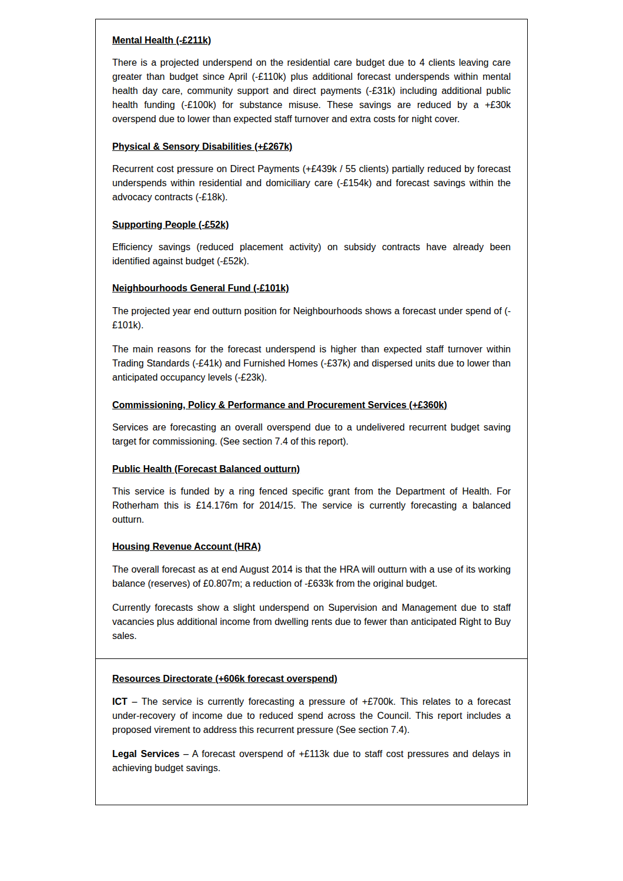Mental Health (-£211k)
There is a projected underspend on the residential care budget due to 4 clients leaving care greater than budget since April (-£110k) plus additional forecast underspends within mental health day care, community support and direct payments (-£31k) including additional public health funding (-£100k) for substance misuse. These savings are reduced by a +£30k overspend due to lower than expected staff turnover and extra costs for night cover.
Physical & Sensory Disabilities (+£267k)
Recurrent cost pressure on Direct Payments (+£439k / 55 clients) partially reduced by forecast underspends within residential and domiciliary care (-£154k) and forecast savings within the advocacy contracts (-£18k).
Supporting People (-£52k)
Efficiency savings (reduced placement activity) on subsidy contracts have already been identified against budget (-£52k).
Neighbourhoods General Fund (-£101k)
The projected year end outturn position for Neighbourhoods shows a forecast under spend of (-£101k).
The main reasons for the forecast underspend is higher than expected staff turnover within Trading Standards (-£41k) and Furnished Homes (-£37k) and dispersed units due to lower than anticipated occupancy levels (-£23k).
Commissioning, Policy & Performance and Procurement Services (+£360k)
Services are forecasting an overall overspend due to a undelivered recurrent budget saving target for commissioning. (See section 7.4 of this report).
Public Health (Forecast Balanced outturn)
This service is funded by a ring fenced specific grant from the Department of Health. For Rotherham this is £14.176m for 2014/15. The service is currently forecasting a balanced outturn.
Housing Revenue Account (HRA)
The overall forecast as at end August 2014 is that the HRA will outturn with a use of its working balance (reserves) of £0.807m; a reduction of -£633k from the original budget.
Currently forecasts show a slight underspend on Supervision and Management due to staff vacancies plus additional income from dwelling rents due to fewer than anticipated Right to Buy sales.
Resources Directorate (+606k forecast overspend)
ICT – The service is currently forecasting a pressure of +£700k. This relates to a forecast under-recovery of income due to reduced spend across the Council. This report includes a proposed virement to address this recurrent pressure (See section 7.4).
Legal Services – A forecast overspend of +£113k due to staff cost pressures and delays in achieving budget savings.